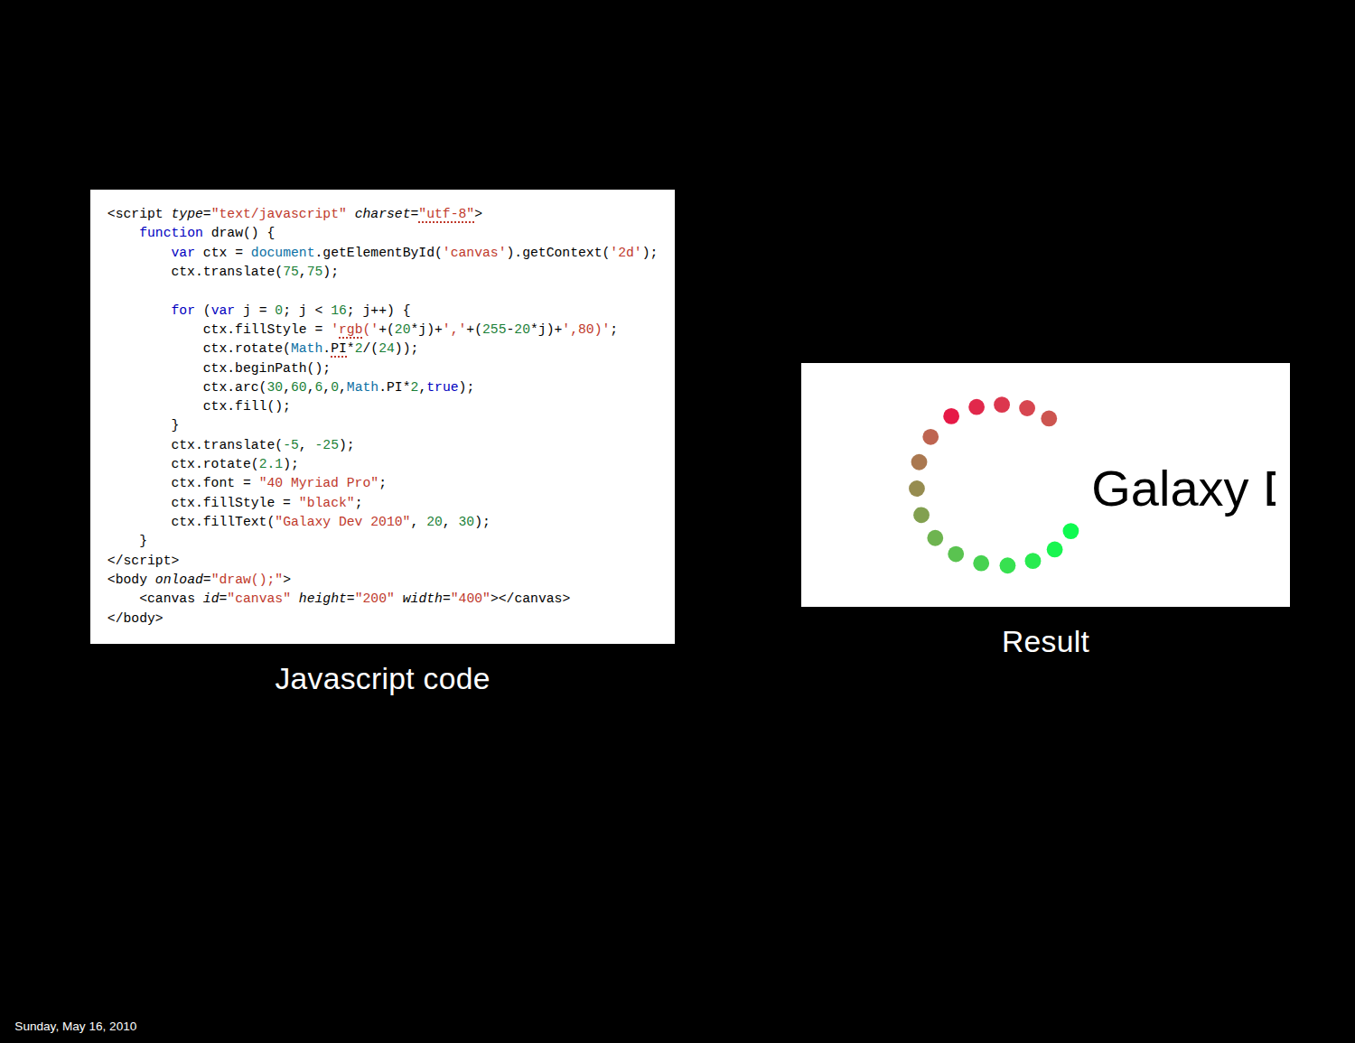<script type="text/javascript" charset="utf-8">
    function draw() {
        var ctx = document.getElementById('canvas').getContext('2d');
        ctx.translate(75,75);

        for (var j = 0; j < 16; j++) {
            ctx.fillStyle = 'rgb('+(20*j)+','+(255-20*j)+',80)';
            ctx.rotate(Math.PI*2/(24));
            ctx.beginPath();
            ctx.arc(30,60,6,0,Math.PI*2,true);
            ctx.fill();
        }
        ctx.translate(-5, -25);
        ctx.rotate(2.1);
        ctx.font = "40 Myriad Pro";
        ctx.fillStyle = "black";
        ctx.fillText("Galaxy Dev 2010", 20, 30);
    }
</script>
<body onload="draw();">
    <canvas id="canvas" height="200" width="400"></canvas>
</body>
Javascript code
Galaxy Dev 2010
Result
Sunday, May 16, 2010